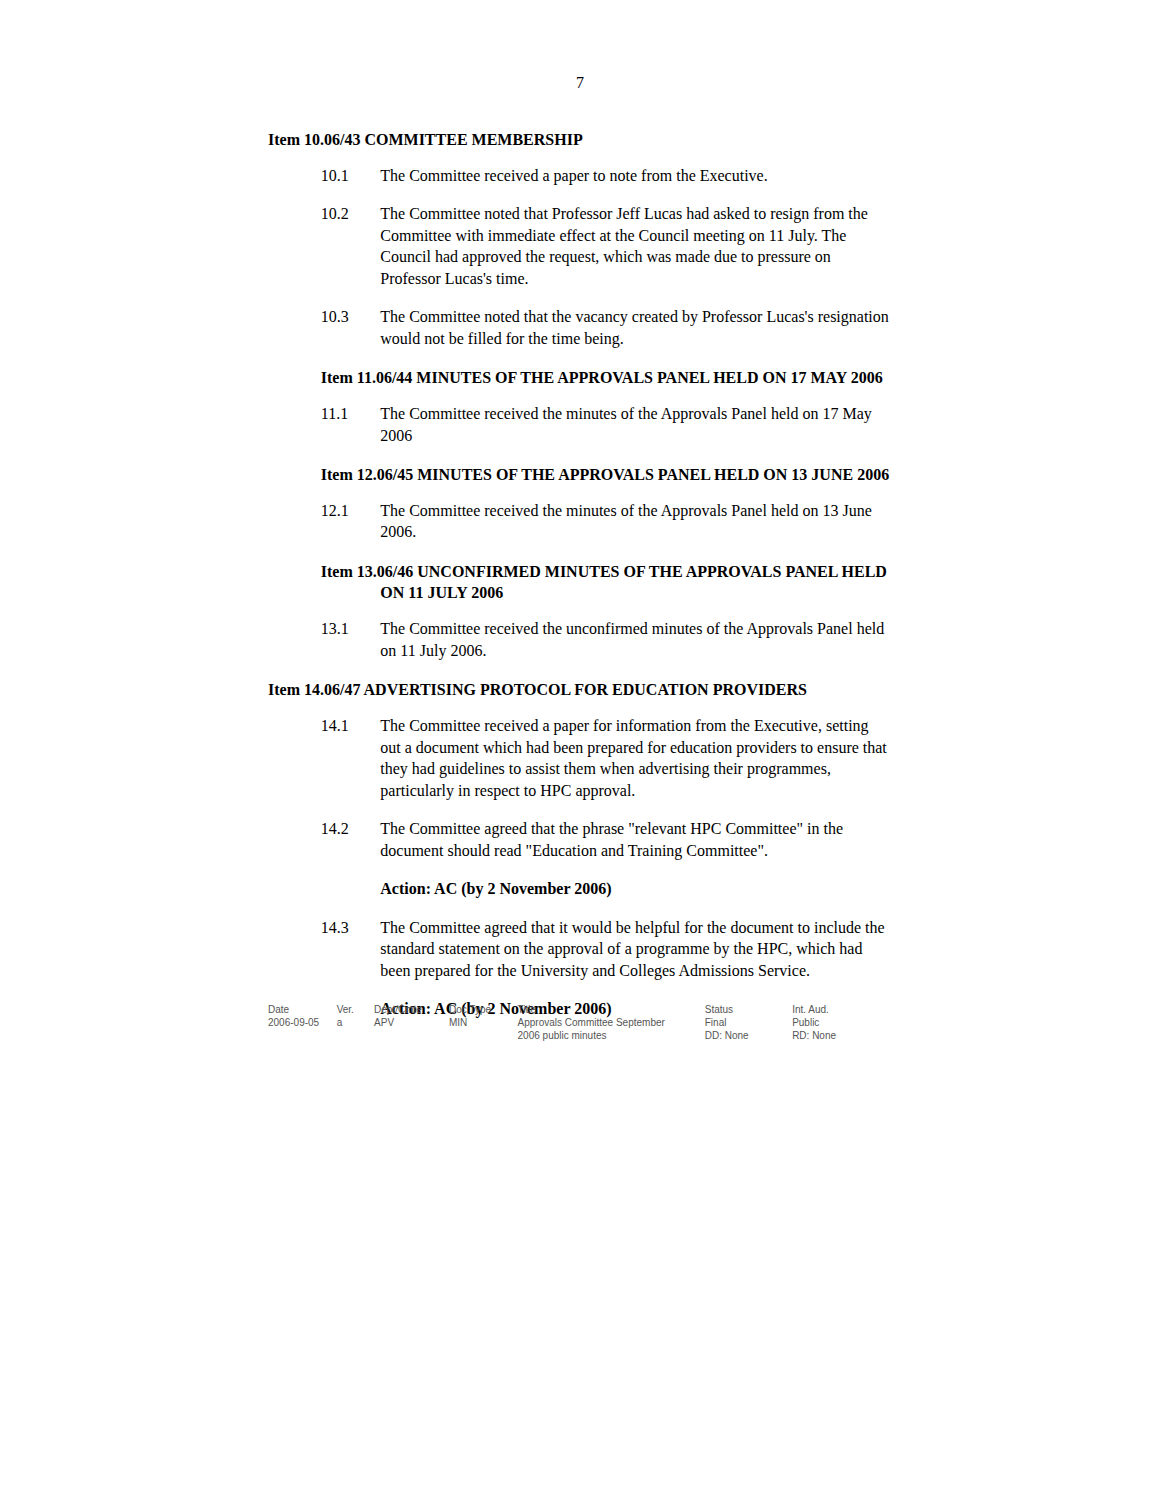7
Item 10.06/43 COMMITTEE MEMBERSHIP
10.1
The Committee received a paper to note from the Executive.
10.2
The Committee noted that Professor Jeff Lucas had asked to resign from the Committee with immediate effect at the Council meeting on 11 July. The Council had approved the request, which was made due to pressure on Professor Lucas's time.
10.3
The Committee noted that the vacancy created by Professor Lucas's resignation would not be filled for the time being.
Item 11.06/44 MINUTES OF THE APPROVALS PANEL HELD ON 17 MAY 2006
11.1
The Committee received the minutes of the Approvals Panel held on 17 May 2006
Item 12.06/45 MINUTES OF THE APPROVALS PANEL HELD ON 13 JUNE 2006
12.1
The Committee received the minutes of the Approvals Panel held on 13 June 2006.
Item 13.06/46 UNCONFIRMED MINUTES OF THE APPROVALS PANEL HELD ON 11 JULY 2006
13.1
The Committee received the unconfirmed minutes of the Approvals Panel held on 11 July 2006.
Item 14.06/47 ADVERTISING PROTOCOL FOR EDUCATION PROVIDERS
14.1
The Committee received a paper for information from the Executive, setting out a document which had been prepared for education providers to ensure that they had guidelines to assist them when advertising their programmes, particularly in respect to HPC approval.
14.2
The Committee agreed that the phrase "relevant HPC Committee" in the document should read "Education and Training Committee".
Action: AC (by 2 November 2006)
14.3
The Committee agreed that it would be helpful for the document to include the standard statement on the approval of a programme by the HPC, which had been prepared for the University and Colleges Admissions Service.
Action: AC (by 2 November 2006)
| Date | Ver. | Dept/Cmte | Doc Type | Title | Status | Int. Aud. |
| 2006-09-05 | a | APV | MIN | Approvals Committee September 2006 public minutes | Final DD: None | Public RD: None |